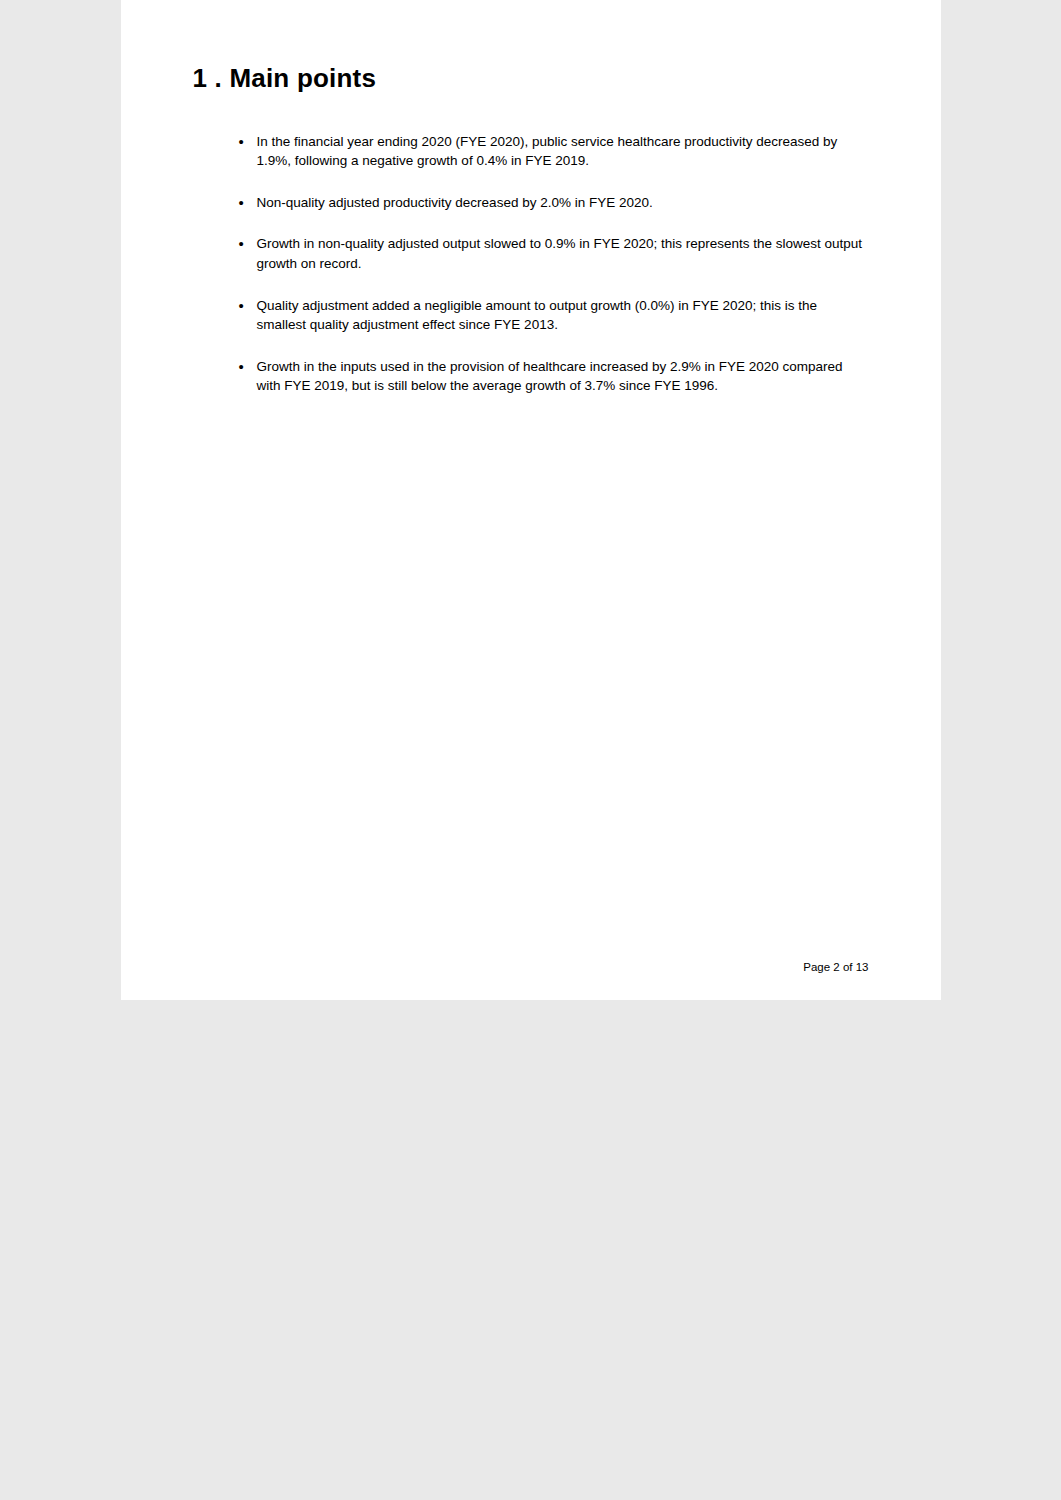1 . Main points
In the financial year ending 2020 (FYE 2020), public service healthcare productivity decreased by 1.9%, following a negative growth of 0.4% in FYE 2019.
Non-quality adjusted productivity decreased by 2.0% in FYE 2020.
Growth in non-quality adjusted output slowed to 0.9% in FYE 2020; this represents the slowest output growth on record.
Quality adjustment added a negligible amount to output growth (0.0%) in FYE 2020; this is the smallest quality adjustment effect since FYE 2013.
Growth in the inputs used in the provision of healthcare increased by 2.9% in FYE 2020 compared with FYE 2019, but is still below the average growth of 3.7% since FYE 1996.
Page 2 of 13